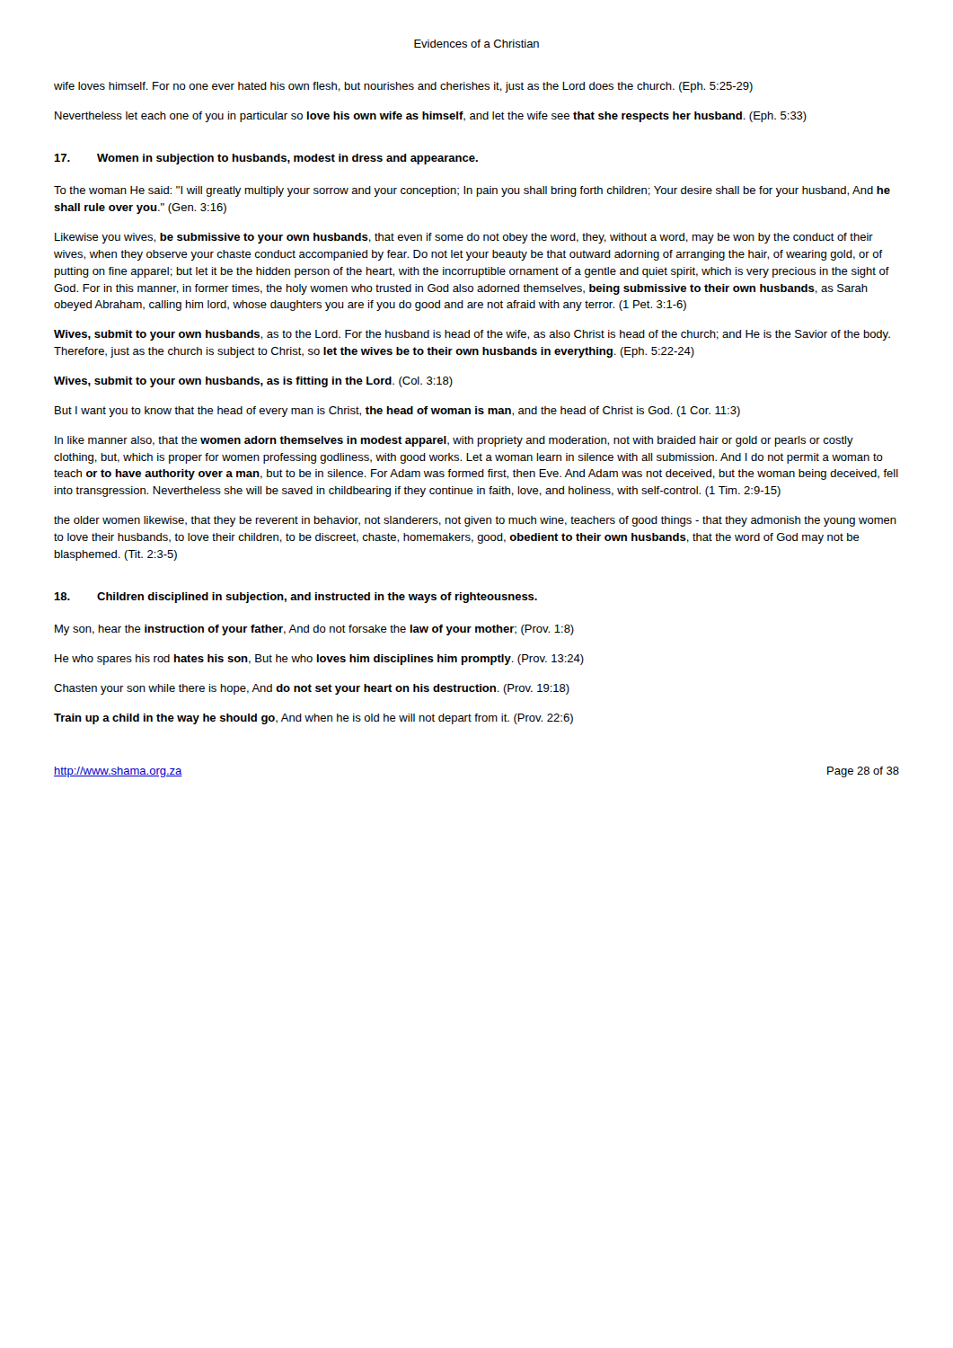Evidences of a Christian
wife loves himself. For no one ever hated his own flesh, but nourishes and cherishes it, just as the Lord does the church. (Eph. 5:25-29)
Nevertheless let each one of you in particular so love his own wife as himself, and let the wife see that she respects her husband. (Eph. 5:33)
17. Women in subjection to husbands, modest in dress and appearance.
To the woman He said: "I will greatly multiply your sorrow and your conception; In pain you shall bring forth children; Your desire shall be for your husband, And he shall rule over you." (Gen. 3:16)
Likewise you wives, be submissive to your own husbands, that even if some do not obey the word, they, without a word, may be won by the conduct of their wives, when they observe your chaste conduct accompanied by fear. Do not let your beauty be that outward adorning of arranging the hair, of wearing gold, or of putting on fine apparel; but let it be the hidden person of the heart, with the incorruptible ornament of a gentle and quiet spirit, which is very precious in the sight of God. For in this manner, in former times, the holy women who trusted in God also adorned themselves, being submissive to their own husbands, as Sarah obeyed Abraham, calling him lord, whose daughters you are if you do good and are not afraid with any terror. (1 Pet. 3:1-6)
Wives, submit to your own husbands, as to the Lord. For the husband is head of the wife, as also Christ is head of the church; and He is the Savior of the body. Therefore, just as the church is subject to Christ, so let the wives be to their own husbands in everything. (Eph. 5:22-24)
Wives, submit to your own husbands, as is fitting in the Lord. (Col. 3:18)
But I want you to know that the head of every man is Christ, the head of woman is man, and the head of Christ is God. (1 Cor. 11:3)
In like manner also, that the women adorn themselves in modest apparel, with propriety and moderation, not with braided hair or gold or pearls or costly clothing, but, which is proper for women professing godliness, with good works. Let a woman learn in silence with all submission. And I do not permit a woman to teach or to have authority over a man, but to be in silence. For Adam was formed first, then Eve. And Adam was not deceived, but the woman being deceived, fell into transgression. Nevertheless she will be saved in childbearing if they continue in faith, love, and holiness, with self-control. (1 Tim. 2:9-15)
the older women likewise, that they be reverent in behavior, not slanderers, not given to much wine, teachers of good things - that they admonish the young women to love their husbands, to love their children, to be discreet, chaste, homemakers, good, obedient to their own husbands, that the word of God may not be blasphemed. (Tit. 2:3-5)
18. Children disciplined in subjection, and instructed in the ways of righteousness.
My son, hear the instruction of your father, And do not forsake the law of your mother; (Prov. 1:8)
He who spares his rod hates his son, But he who loves him disciplines him promptly. (Prov. 13:24)
Chasten your son while there is hope, And do not set your heart on his destruction. (Prov. 19:18)
Train up a child in the way he should go, And when he is old he will not depart from it. (Prov. 22:6)
http://www.shama.org.za Page 28 of 38